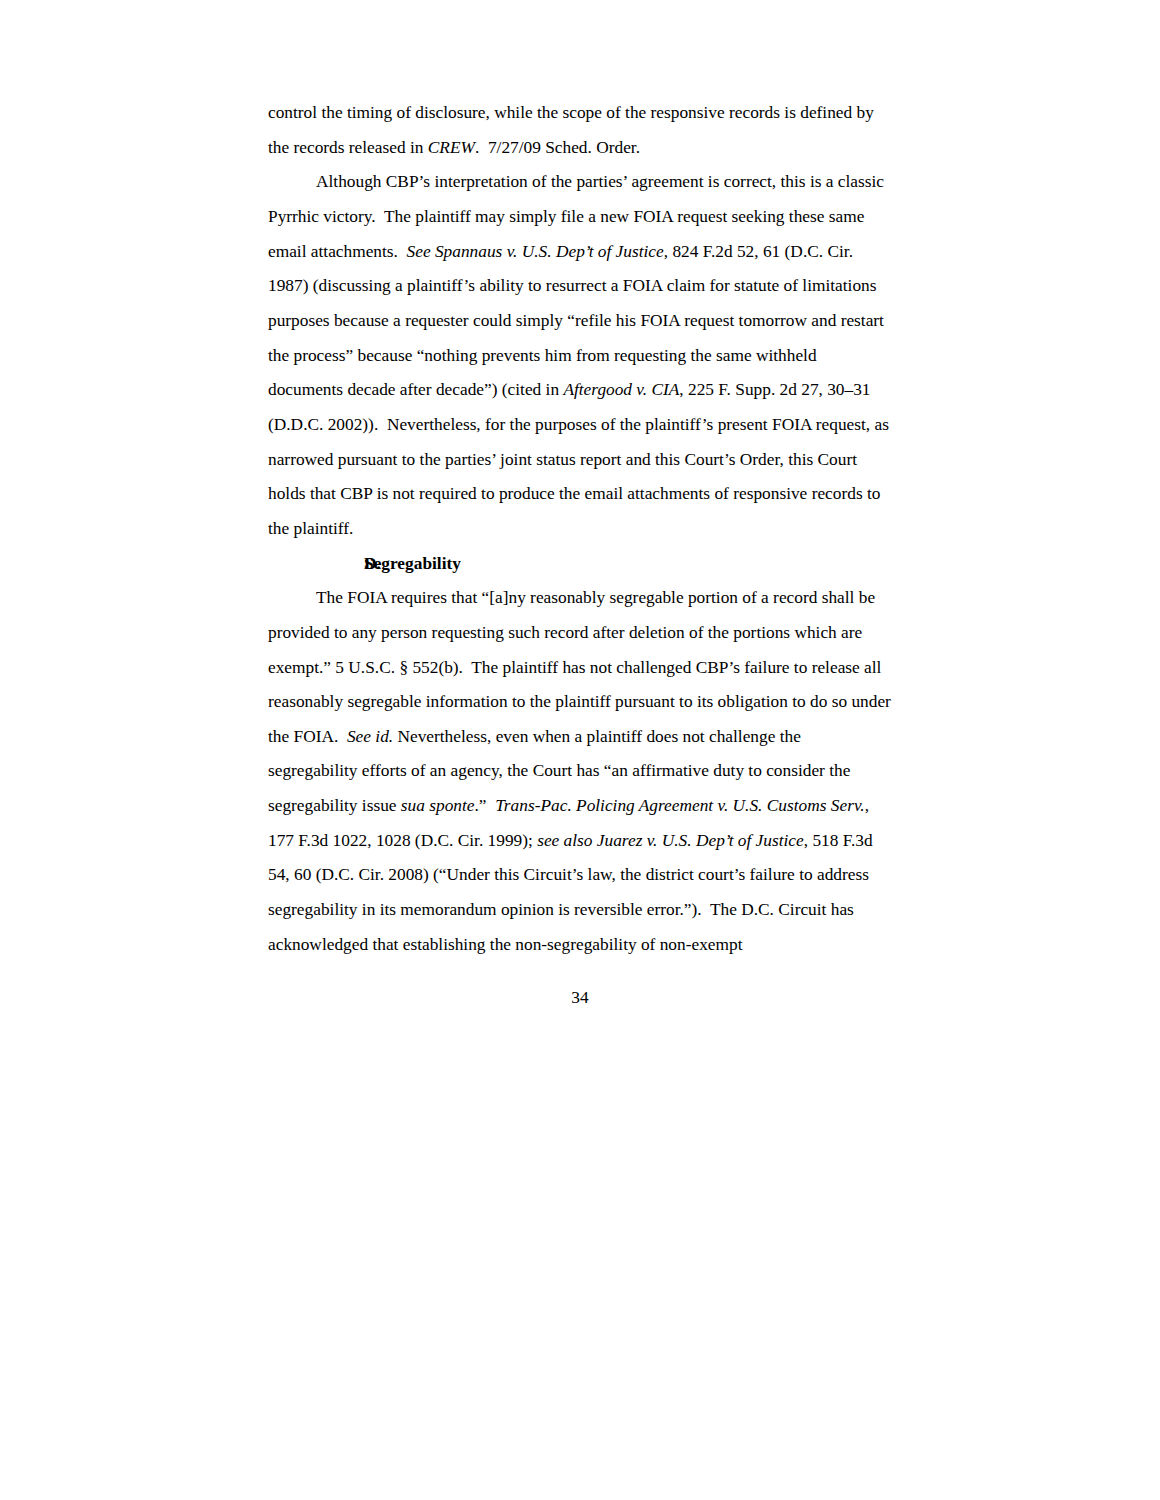control the timing of disclosure, while the scope of the responsive records is defined by the records released in CREW. 7/27/09 Sched. Order.
Although CBP’s interpretation of the parties’ agreement is correct, this is a classic Pyrrhic victory. The plaintiff may simply file a new FOIA request seeking these same email attachments. See Spannaus v. U.S. Dep’t of Justice, 824 F.2d 52, 61 (D.C. Cir. 1987) (discussing a plaintiff’s ability to resurrect a FOIA claim for statute of limitations purposes because a requester could simply “refile his FOIA request tomorrow and restart the process” because “nothing prevents him from requesting the same withheld documents decade after decade”) (cited in Aftergood v. CIA, 225 F. Supp. 2d 27, 30–31 (D.D.C. 2002)). Nevertheless, for the purposes of the plaintiff’s present FOIA request, as narrowed pursuant to the parties’ joint status report and this Court’s Order, this Court holds that CBP is not required to produce the email attachments of responsive records to the plaintiff.
D. Segregability
The FOIA requires that “[a]ny reasonably segregable portion of a record shall be provided to any person requesting such record after deletion of the portions which are exempt.” 5 U.S.C. § 552(b). The plaintiff has not challenged CBP’s failure to release all reasonably segregable information to the plaintiff pursuant to its obligation to do so under the FOIA. See id. Nevertheless, even when a plaintiff does not challenge the segregability efforts of an agency, the Court has “an affirmative duty to consider the segregability issue sua sponte.” Trans-Pac. Policing Agreement v. U.S. Customs Serv., 177 F.3d 1022, 1028 (D.C. Cir. 1999); see also Juarez v. U.S. Dep’t of Justice, 518 F.3d 54, 60 (D.C. Cir. 2008) (“Under this Circuit’s law, the district court’s failure to address segregability in its memorandum opinion is reversible error.”). The D.C. Circuit has acknowledged that establishing the non-segregability of non-exempt
34